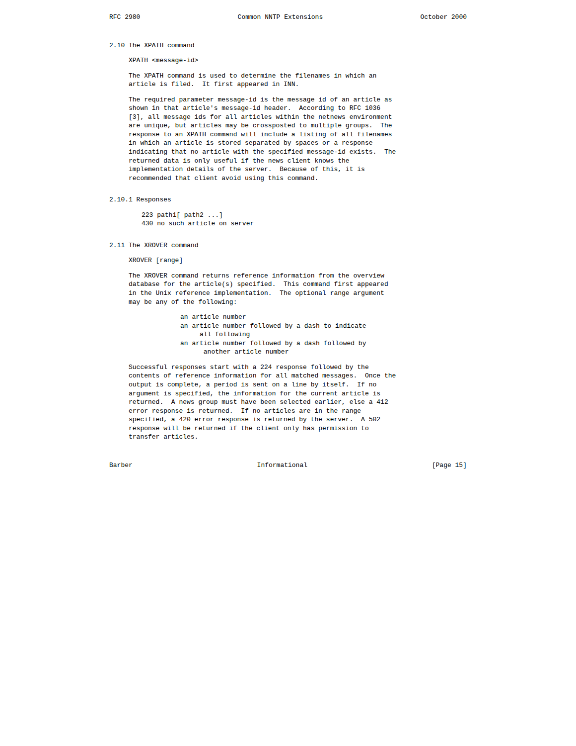RFC 2980 Common NNTP Extensions October 2000
2.10 The XPATH command
XPATH <message-id>
The XPATH command is used to determine the filenames in which an article is filed. It first appeared in INN.
The required parameter message-id is the message id of an article as shown in that article's message-id header. According to RFC 1036 [3], all message ids for all articles within the netnews environment are unique, but articles may be crossposted to multiple groups. The response to an XPATH command will include a listing of all filenames in which an article is stored separated by spaces or a response indicating that no article with the specified message-id exists. The returned data is only useful if the news client knows the implementation details of the server. Because of this, it is recommended that client avoid using this command.
2.10.1 Responses
223 path1[ path2 ...]
430 no such article on server
2.11 The XROVER command
XROVER [range]
The XROVER command returns reference information from the overview database for the article(s) specified. This command first appeared in the Unix reference implementation. The optional range argument may be any of the following:
an article number
an article number followed by a dash to indicate
     all following
an article number followed by a dash followed by
      another article number
Successful responses start with a 224 response followed by the contents of reference information for all matched messages. Once the output is complete, a period is sent on a line by itself. If no argument is specified, the information for the current article is returned. A news group must have been selected earlier, else a 412 error response is returned. If no articles are in the range specified, a 420 error response is returned by the server. A 502 response will be returned if the client only has permission to transfer articles.
Barber Informational [Page 15]